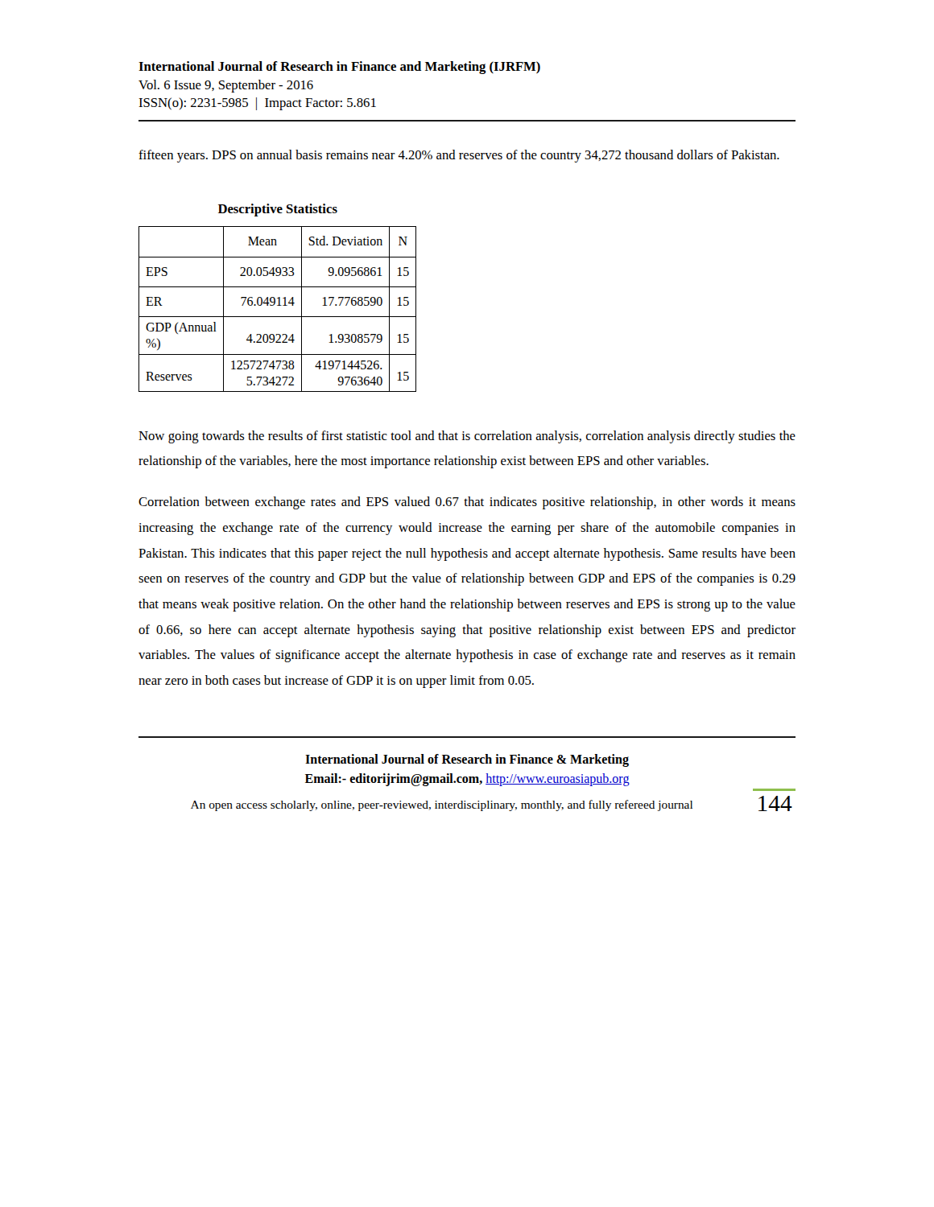International Journal of Research in Finance and Marketing (IJRFM)
Vol. 6 Issue 9, September - 2016
ISSN(o): 2231-5985 | Impact Factor: 5.861
fifteen years. DPS on annual basis remains near 4.20% and reserves of the country 34,272 thousand dollars of Pakistan.
Descriptive Statistics
| | Mean | Std. Deviation | N |
| --- | --- | --- | --- |
| EPS | 20.054933 | 9.0956861 | 15 |
| ER | 76.049114 | 17.7768590 | 15 |
| GDP (Annual %) | 4.209224 | 1.9308579 | 15 |
| Reserves | 1257274738 5.734272 | 4197144526. 9763640 | 15 |
Now going towards the results of first statistic tool and that is correlation analysis, correlation analysis directly studies the relationship of the variables, here the most importance relationship exist between EPS and other variables.
Correlation between exchange rates and EPS valued 0.67 that indicates positive relationship, in other words it means increasing the exchange rate of the currency would increase the earning per share of the automobile companies in Pakistan. This indicates that this paper reject the null hypothesis and accept alternate hypothesis. Same results have been seen on reserves of the country and GDP but the value of relationship between GDP and EPS of the companies is 0.29 that means weak positive relation. On the other hand the relationship between reserves and EPS is strong up to the value of 0.66, so here can accept alternate hypothesis saying that positive relationship exist between EPS and predictor variables. The values of significance accept the alternate hypothesis in case of exchange rate and reserves as it remain near zero in both cases but increase of GDP it is on upper limit from 0.05.
International Journal of Research in Finance & Marketing
Email:- editorijrim@gmail.com, http://www.euroasiapub.org
An open access scholarly, online, peer-reviewed, interdisciplinary, monthly, and fully refereed journal
144